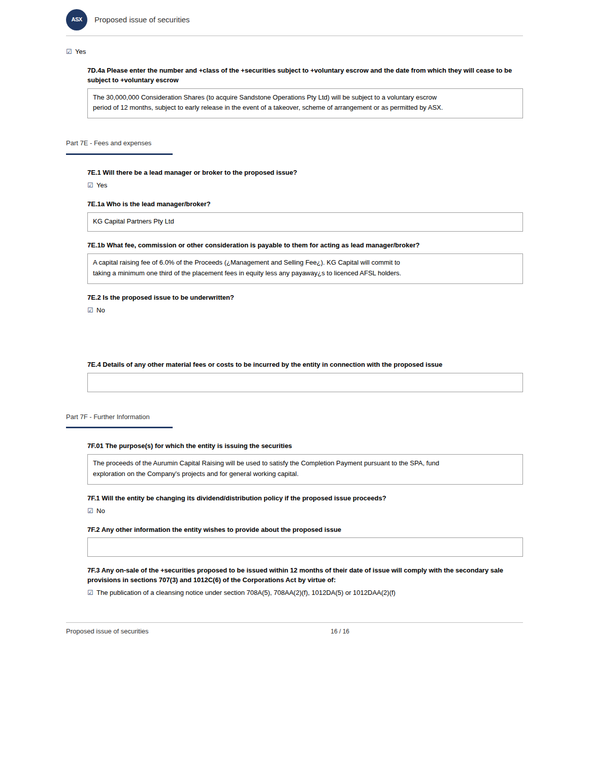ASX
Proposed issue of securities
☑Yes
7D.4a Please enter the number and +class of the +securities subject to +voluntary escrow and the date from which they will cease to be subject to +voluntary escrow
The 30,000,000 Consideration Shares (to acquire Sandstone Operations Pty Ltd) will be subject to a voluntary escrow
period of 12 months, subject to early release in the event of a takeover, scheme of arrangement or as permitted by ASX.
Part 7E - Fees and expenses
7E.1 Will there be a lead manager or broker to the proposed issue?
☑Yes
7E.1a Who is the lead manager/broker?
KG Capital Partners Pty Ltd
7E.1b What fee, commission or other consideration is payable to them for acting as lead manager/broker?
A capital raising fee of 6.0% of the Proceeds (¿Management and Selling Fee¿). KG Capital will commit to
taking a minimum one third of the placement fees in equity less any payaway¿s to licenced AFSL holders.
7E.2 Is the proposed issue to be underwritten?
☑No
7E.4 Details of any other material fees or costs to be incurred by the entity in connection with the proposed issue
Part 7F - Further Information
7F.01 The purpose(s) for which the entity is issuing the securities
The proceeds of the Aurumin Capital Raising will be used to satisfy the Completion Payment pursuant to the SPA, fund
exploration on the Company's projects and for general working capital.
7F.1 Will the entity be changing its dividend/distribution policy if the proposed issue proceeds?
☑No
7F.2 Any other information the entity wishes to provide about the proposed issue
7F.3 Any on-sale of the +securities proposed to be issued within 12 months of their date of issue will comply with the secondary sale provisions in sections 707(3) and 1012C(6) of the Corporations Act by virtue of:
☑The publication of a cleansing notice under section 708A(5), 708AA(2)(f), 1012DA(5) or 1012DAA(2)(f)
Proposed issue of securities
16 / 16